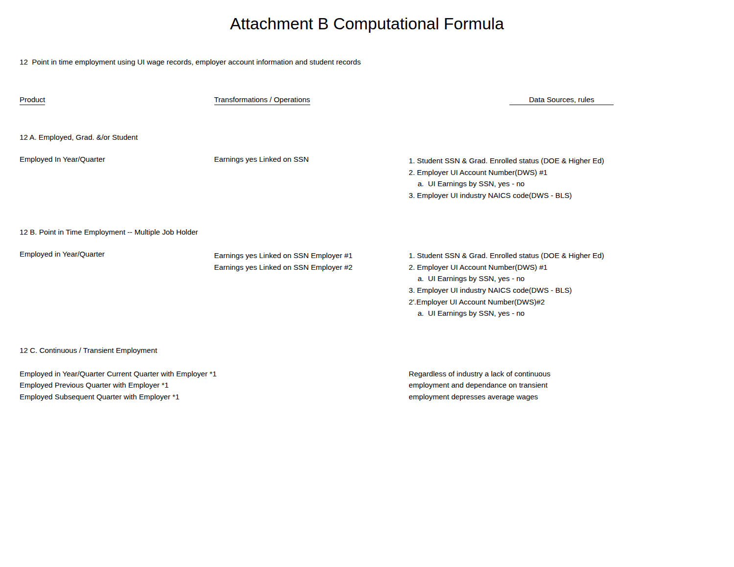Attachment B Computational Formula
12 Point in time employment using UI wage records, employer account information and student records
| Product | Transformations / Operations | Data Sources, rules |
| --- | --- | --- |
| 12 A. Employed, Grad. &/or Student |
| Employed In Year/Quarter | Earnings yes Linked on SSN | 1. Student SSN & Grad. Enrolled status (DOE & Higher Ed) 2. Employer UI Account Number(DWS) #1 a. UI Earnings by SSN, yes - no 3. Employer UI industry NAICS code(DWS - BLS) |
| 12 B. Point in Time Employment -- Multiple Job Holder |
| Employed in Year/Quarter | Earnings yes Linked on SSN Employer #1 Earnings yes Linked on SSN Employer #2 | 1. Student SSN & Grad. Enrolled status (DOE & Higher Ed) 2. Employer UI Account Number(DWS) #1 a. UI Earnings by SSN, yes - no 3. Employer UI industry NAICS code(DWS - BLS) 2'.Employer UI Account Number(DWS)#2 a. UI Earnings by SSN, yes - no |
| 12 C. Continuous / Transient Employment |
| Employed in Year/Quarter Current Quarter with Employer *1 Employed Previous Quarter with Employer *1 Employed Subsequent Quarter with Employer *1 | Regardless of industry a lack of continuous employment and dependance on transient employment depresses average wages |